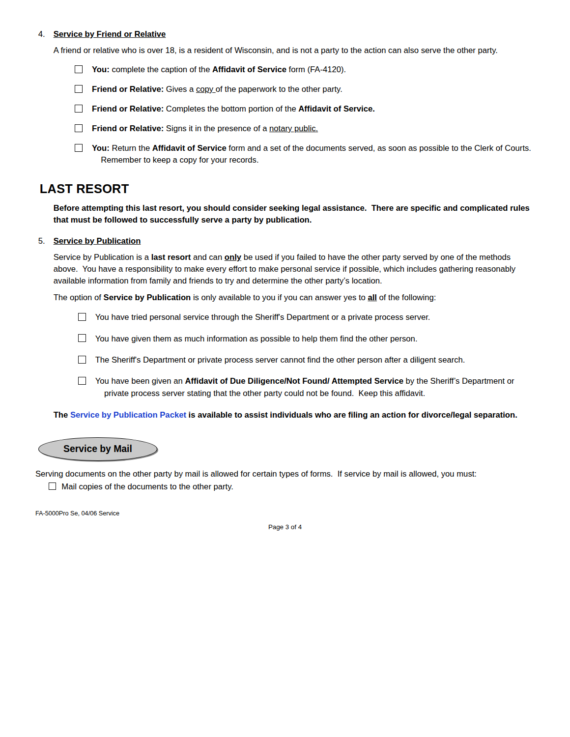4. Service by Friend or Relative
A friend or relative who is over 18, is a resident of Wisconsin, and is not a party to the action can also serve the other party.
You: complete the caption of the Affidavit of Service form (FA-4120).
Friend or Relative: Gives a copy of the paperwork to the other party.
Friend or Relative: Completes the bottom portion of the Affidavit of Service.
Friend or Relative: Signs it in the presence of a notary public.
You: Return the Affidavit of Service form and a set of the documents served, as soon as possible to the Clerk of Courts. Remember to keep a copy for your records.
LAST RESORT
Before attempting this last resort, you should consider seeking legal assistance. There are specific and complicated rules that must be followed to successfully serve a party by publication.
5. Service by Publication
Service by Publication is a last resort and can only be used if you failed to have the other party served by one of the methods above. You have a responsibility to make every effort to make personal service if possible, which includes gathering reasonably available information from family and friends to try and determine the other party’s location.
The option of Service by Publication is only available to you if you can answer yes to all of the following:
You have tried personal service through the Sheriff's Department or a private process server.
You have given them as much information as possible to help them find the other person.
The Sheriff's Department or private process server cannot find the other person after a diligent search.
You have been given an Affidavit of Due Diligence/Not Found/ Attempted Service by the Sheriff’s Department or private process server stating that the other party could not be found. Keep this affidavit.
The Service by Publication Packet is available to assist individuals who are filing an action for divorce/legal separation.
Service by Mail
Serving documents on the other party by mail is allowed for certain types of forms. If service by mail is allowed, you must:
Mail copies of the documents to the other party.
FA-5000Pro Se, 04/06 Service
Page 3 of 4